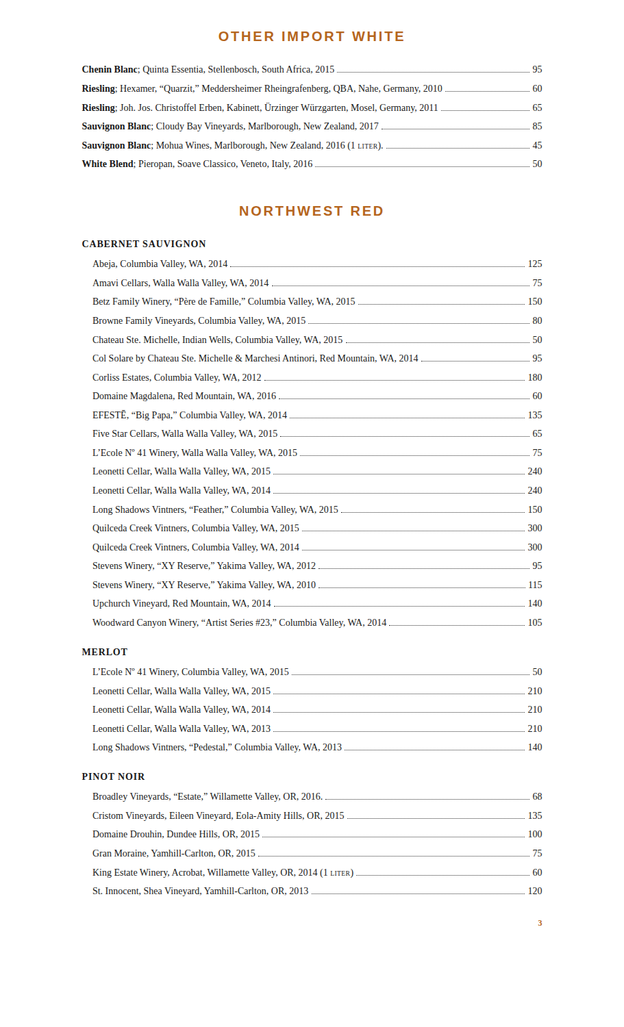Other Import White
Chenin Blanc; Quinta Essentia, Stellenbosch, South Africa, 2015 95
Riesling; Hexamer, “Quarzit,” Meddersheimer Rheingrafenberg, QBA, Nahe, Germany, 2010 60
Riesling; Joh. Jos. Christoffel Erben, Kabinett, Ürzinger Würzgarten, Mosel, Germany, 2011 65
Sauvignon Blanc; Cloudy Bay Vineyards, Marlborough, New Zealand, 2017 85
Sauvignon Blanc; Mohua Wines, Marlborough, New Zealand, 2016 (1 LITER). 45
White Blend; Pieropan, Soave Classico, Veneto, Italy, 2016 50
Northwest Red
Cabernet Sauvignon
Abeja, Columbia Valley, WA, 2014 125
Amavi Cellars, Walla Walla Valley, WA, 2014 75
Betz Family Winery, “Père de Famille,” Columbia Valley, WA, 2015 150
Browne Family Vineyards, Columbia Valley, WA, 2015 80
Chateau Ste. Michelle, Indian Wells, Columbia Valley, WA, 2015 50
Col Solare by Chateau Ste. Michelle & Marchesi Antinori, Red Mountain, WA, 2014 95
Corliss Estates, Columbia Valley, WA, 2012 180
Domaine Magdalena, Red Mountain, WA, 2016 60
EFESTĒ, “Big Papa,” Columbia Valley, WA, 2014 135
Five Star Cellars, Walla Walla Valley, WA, 2015 65
L’Ecole Nº 41 Winery, Walla Walla Valley, WA, 2015 75
Leonetti Cellar, Walla Walla Valley, WA, 2015 240
Leonetti Cellar, Walla Walla Valley, WA, 2014 240
Long Shadows Vintners, “Feather,” Columbia Valley, WA, 2015 150
Quilceda Creek Vintners, Columbia Valley, WA, 2015 300
Quilceda Creek Vintners, Columbia Valley, WA, 2014 300
Stevens Winery, “XY Reserve,” Yakima Valley, WA, 2012 95
Stevens Winery, “XY Reserve,” Yakima Valley, WA, 2010 115
Upchurch Vineyard, Red Mountain, WA, 2014 140
Woodward Canyon Winery, “Artist Series #23,” Columbia Valley, WA, 2014 105
Merlot
L’Ecole Nº 41 Winery, Columbia Valley, WA, 2015 50
Leonetti Cellar, Walla Walla Valley, WA, 2015 210
Leonetti Cellar, Walla Walla Valley, WA, 2014 210
Leonetti Cellar, Walla Walla Valley, WA, 2013 210
Long Shadows Vintners, “Pedestal,” Columbia Valley, WA, 2013 140
Pinot Noir
Broadley Vineyards, “Estate,” Willamette Valley, OR, 2016. 68
Cristom Vineyards, Eileen Vineyard, Eola-Amity Hills, OR, 2015 135
Domaine Drouhin, Dundee Hills, OR, 2015 100
Gran Moraine, Yamhill-Carlton, OR, 2015 75
King Estate Winery, Acrobat, Willamette Valley, OR, 2014 (1 LITER) 60
St. Innocent, Shea Vineyard, Yamhill-Carlton, OR, 2013 120
3